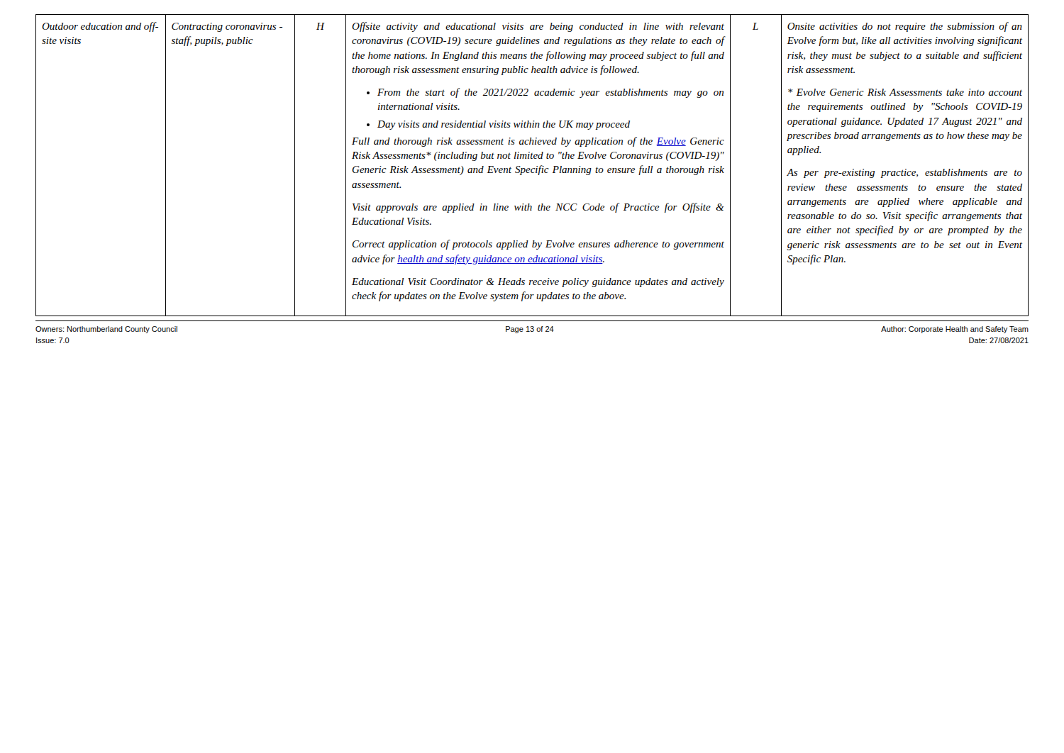| Outdoor education and off-site visits | Contracting coronavirus - staff, pupils, public | H | Offsite activity and educational visits are being conducted in line with relevant coronavirus (COVID-19) secure guidelines and regulations as they relate to each of the home nations. In England this means the following may proceed subject to full and thorough risk assessment ensuring public health advice is followed. From the start of the 2021/2022 academic year establishments may go on international visits. Day visits and residential visits within the UK may proceed Full and thorough risk assessment is achieved by application of the Evolve Generic Risk Assessments* (including but not limited to "the Evolve Coronavirus (COVID-19)" Generic Risk Assessment) and Event Specific Planning to ensure full a thorough risk assessment. Visit approvals are applied in line with the NCC Code of Practice for Offsite & Educational Visits. Correct application of protocols applied by Evolve ensures adherence to government advice for health and safety guidance on educational visits . Educational Visit Coordinator & Heads receive policy guidance updates and actively check for updates on the Evolve system for updates to the above. | L | Onsite activities do not require the submission of an Evolve form but, like all activities involving significant risk, they must be subject to a suitable and sufficient risk assessment. * Evolve Generic Risk Assessments take into account the requirements outlined by "Schools COVID-19 operational guidance. Updated 17 August 2021" and prescribes broad arrangements as to how these may be applied. As per pre-existing practice, establishments are to review these assessments to ensure the stated arrangements are applied where applicable and reasonable to do so. Visit specific arrangements that are either not specified by or are prompted by the generic risk assessments are to be set out in Event Specific Plan. |
Owners: Northumberland County Council
Issue: 7.0
Page 13 of 24
Author: Corporate Health and Safety Team
Date: 27/08/2021